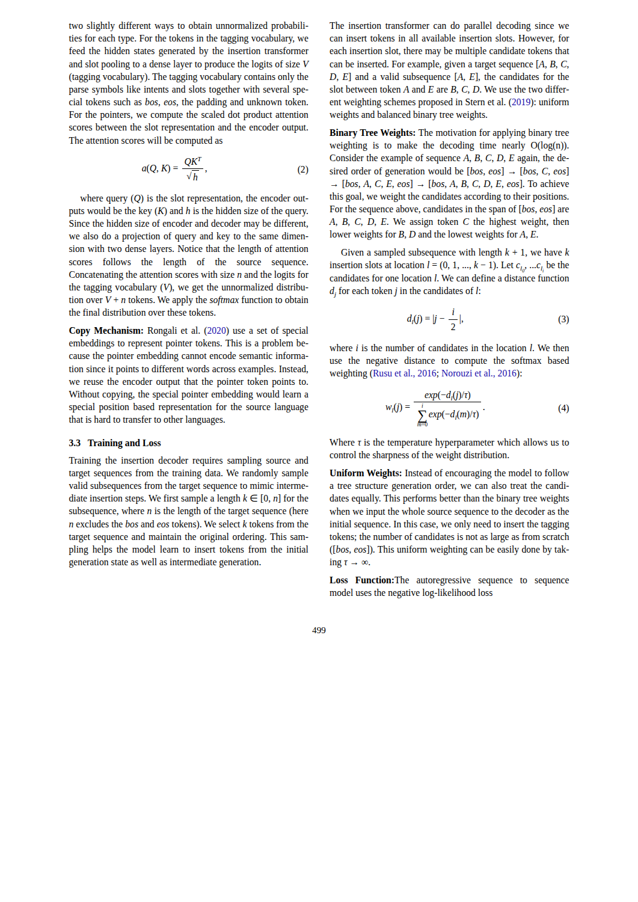two slightly different ways to obtain unnormalized probabilities for each type. For the tokens in the tagging vocabulary, we feed the hidden states generated by the insertion transformer and slot pooling to a dense layer to produce the logits of size V (tagging vocabulary). The tagging vocabulary contains only the parse symbols like intents and slots together with several special tokens such as bos, eos, the padding and unknown token. For the pointers, we compute the scaled dot product attention scores between the slot representation and the encoder output. The attention scores will be computed as
a(Q, K) = QKT h, (2)
where query (Q) is the slot representation, the encoder outputs would be the key (K) and h is the hidden size of the query. Since the hidden size of encoder and decoder may be different, we also do a projection of query and key to the same dimension with two dense layers. Notice that the length of attention scores follows the length of the source sequence. Concatenating the attention scores with size n and the logits for the tagging vocabulary (V), we get the unnormalized distribution over V + n tokens. We apply the softmax function to obtain the final distribution over these tokens.
Copy Mechanism: Rongali et al. (2020) use a set of special embeddings to represent pointer tokens. This is a problem because the pointer embedding cannot encode semantic information since it points to different words across examples. Instead, we reuse the encoder output that the pointer token points to. Without copying, the special pointer embedding would learn a special position based representation for the source language that is hard to transfer to other languages.
3.3 Training and Loss
Training the insertion decoder requires sampling source and target sequences from the training data. We randomly sample valid subsequences from the target sequence to mimic intermediate insertion steps. We first sample a length k ∈ [0, n] for the subsequence, where n is the length of the target sequence (here n excludes the bos and eos tokens). We select k tokens from the target sequence and maintain the original ordering. This sampling helps the model learn to insert tokens from the initial generation state as well as intermediate generation.
The insertion transformer can do parallel decoding since we can insert tokens in all available insertion slots. However, for each insertion slot, there may be multiple candidate tokens that can be inserted. For example, given a target sequence [A, B, C, D, E] and a valid subsequence [A, E], the candidates for the slot between token A and E are B, C, D. We use the two different weighting schemes proposed in Stern et al. (2019): uniform weights and balanced binary tree weights.
Binary Tree Weights: The motivation for applying binary tree weighting is to make the decoding time nearly O(log(n)). Consider the example of sequence A, B, C, D, E again, the desired order of generation would be [bos, eos] → [bos, C, eos] → [bos, A, C, E, eos] → [bos, A, B, C, D, E, eos]. To achieve this goal, we weight the candidates according to their positions. For the sequence above, candidates in the span of [bos, eos] are A, B, C, D, E. We assign token C the highest weight, then lower weights for B, D and the lowest weights for A, E.
Given a sampled subsequence with length k + 1, we have k insertion slots at location l = (0, 1, ..., k − 1). Let cl0, ...cli be the candidates for one location l. We can define a distance function dj for each token j in the candidates of l:
dl(j) = |j − i 2|, (3)
where i is the number of candidates in the location l. We then use the negative distance to compute the softmax based weighting (Rusu et al., 2016; Norouzi et al., 2016):
wl(j) = exp(−dl(j)/τ) i∑m=0 exp(−dl(m)/τ). (4)
Where τ is the temperature hyperparameter which allows us to control the sharpness of the weight distribution.
Uniform Weights: Instead of encouraging the model to follow a tree structure generation order, we can also treat the candidates equally. This performs better than the binary tree weights when we input the whole source sequence to the decoder as the initial sequence. In this case, we only need to insert the tagging tokens; the number of candidates is not as large as from scratch ([bos, eos]). This uniform weighting can be easily done by taking τ → ∞.
Loss Function: The autoregressive sequence to sequence model uses the negative log-likelihood loss
499